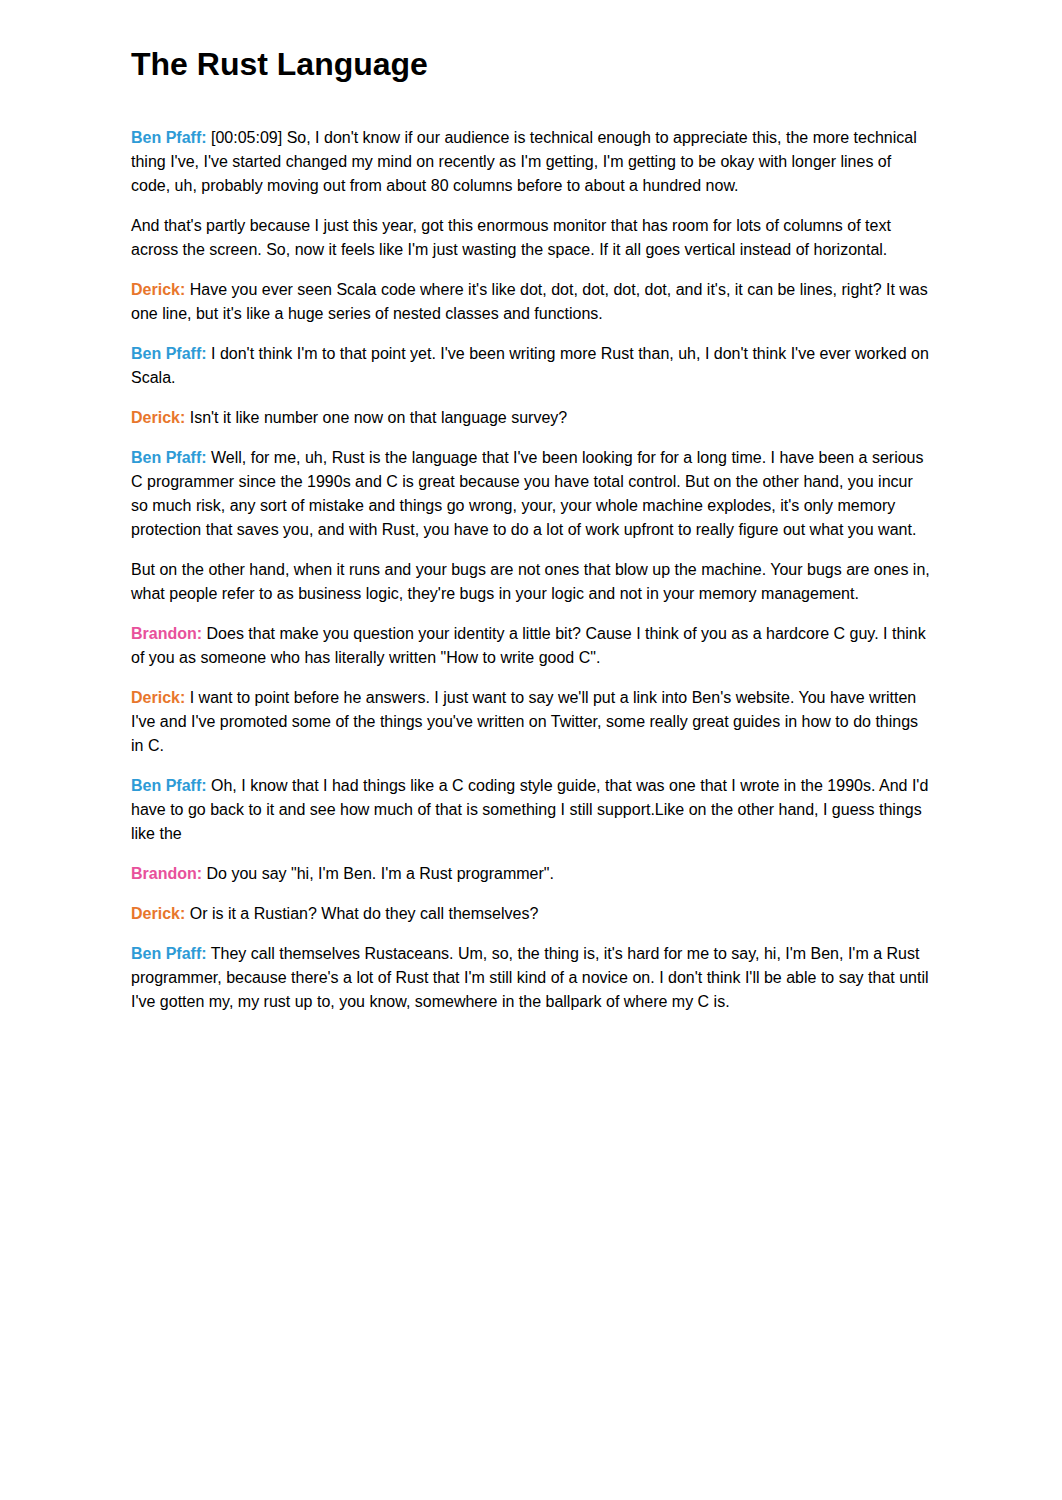The Rust Language
Ben Pfaff: [00:05:09] So, I don't know if our audience is technical enough to appreciate this, the more technical thing I've, I've started changed my mind on recently as I'm getting, I'm getting to be okay with longer lines of code, uh, probably moving out from about 80 columns before to about a hundred now.
And that's partly because I just this year, got this enormous monitor that has room for lots of columns of text across the screen. So, now it feels like I'm just wasting the space. If it all goes vertical instead of horizontal.
Derick: Have you ever seen Scala code where it's like dot, dot, dot, dot, dot, and it's, it can be lines, right? It was one line, but it's like a huge series of nested classes and functions.
Ben Pfaff: I don't think I'm to that point yet. I've been writing more Rust than, uh, I don't think I've ever worked on Scala.
Derick: Isn't it like number one now on that language survey?
Ben Pfaff: Well, for me, uh, Rust is the language that I've been looking for for a long time. I have been a serious C programmer since the 1990s and C is great because you have total control. But on the other hand, you incur so much risk, any sort of mistake and things go wrong, your, your whole machine explodes, it's only memory protection that saves you, and with Rust, you have to do a lot of work upfront to really figure out what you want.
But on the other hand, when it runs and your bugs are not ones that blow up the machine. Your bugs are ones in, what people refer to as business logic, they're bugs in your logic and not in your memory management.
Brandon: Does that make you question your identity a little bit? Cause I think of you as a hardcore C guy. I think of you as someone who has literally written "How to write good C".
Derick: I want to point before he answers. I just want to say we'll put a link into Ben's website. You have written I've and I've promoted some of the things you've written on Twitter, some really great guides in how to do things in C.
Ben Pfaff: Oh, I know that I had things like a C coding style guide, that was one that I wrote in the 1990s. And I'd have to go back to it and see how much of that is something I still support.Like on the other hand, I guess things like the
Brandon: Do you say "hi, I'm Ben. I'm a Rust programmer".
Derick: Or is it a Rustian? What do they call themselves?
Ben Pfaff: They call themselves Rustaceans. Um, so, the thing is, it's hard for me to say, hi, I'm Ben, I'm a Rust programmer, because there's a lot of Rust that I'm still kind of a novice on. I don't think I'll be able to say that until I've gotten my, my rust up to, you know, somewhere in the ballpark of where my C is.